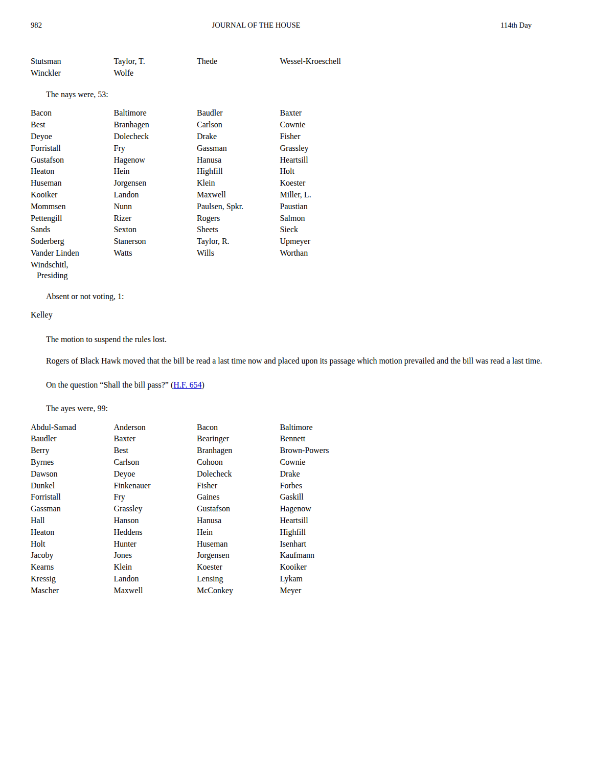982
JOURNAL OF THE HOUSE
114th Day
Stutsman
Taylor, T.
Thede
Wessel-Kroeschell
Winckler
Wolfe
The nays were, 53:
Bacon
Baltimore
Baudler
Baxter
Best
Branhagen
Carlson
Cownie
Deyoe
Dolecheck
Drake
Fisher
Forristall
Fry
Gassman
Grassley
Gustafson
Hagenow
Hanusa
Heartsill
Heaton
Hein
Highfill
Holt
Huseman
Jorgensen
Klein
Koester
Kooiker
Landon
Maxwell
Miller, L.
Mommsen
Nunn
Paulsen, Spkr.
Paustian
Pettengill
Rizer
Rogers
Salmon
Sands
Sexton
Sheets
Sieck
Soderberg
Stanerson
Taylor, R.
Upmeyer
Vander Linden
Watts
Wills
Worthan
Windschitl,
Presiding
Absent or not voting, 1:
Kelley
The motion to suspend the rules lost.
Rogers of Black Hawk moved that the bill be read a last time now and placed upon its passage which motion prevailed and the bill was read a last time.
On the question “Shall the bill pass?” (H.F. 654)
The ayes were, 99:
Abdul-Samad
Anderson
Bacon
Baltimore
Baudler
Baxter
Bearinger
Bennett
Berry
Best
Branhagen
Brown-Powers
Byrnes
Carlson
Cohoon
Cownie
Dawson
Deyoe
Dolecheck
Drake
Dunkel
Finkenauer
Fisher
Forbes
Forristall
Fry
Gaines
Gaskill
Gassman
Grassley
Gustafson
Hagenow
Hall
Hanson
Hanusa
Heartsill
Heaton
Heddens
Hein
Highfill
Holt
Hunter
Huseman
Isenhart
Jacoby
Jones
Jorgensen
Kaufmann
Kearns
Klein
Koester
Kooiker
Kressig
Landon
Lensing
Lykam
Mascher
Maxwell
McConkey
Meyer